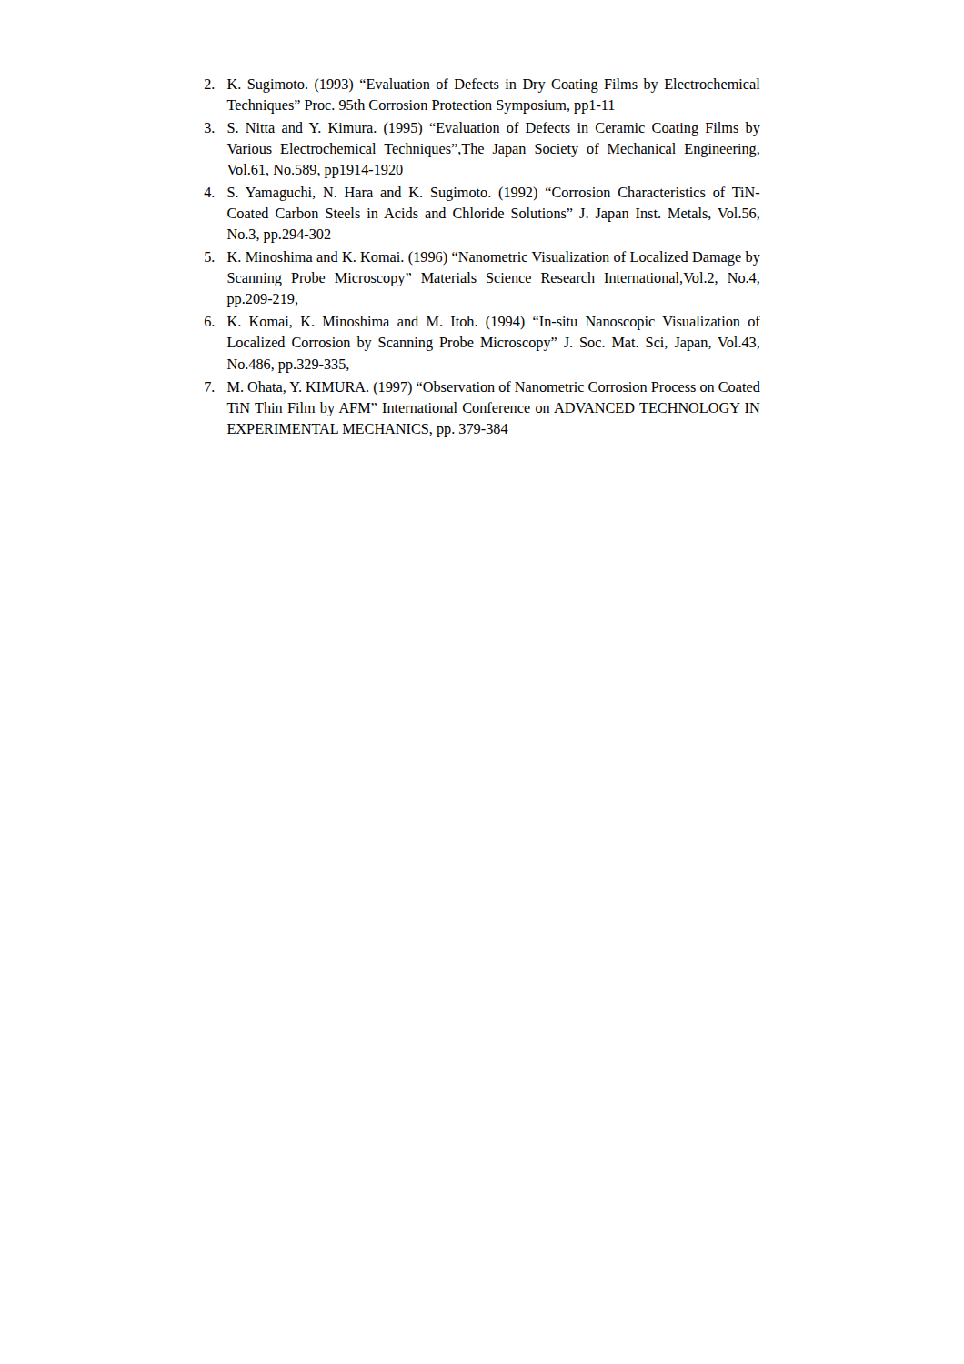2. K. Sugimoto. (1993) “Evaluation of Defects in Dry Coating Films by Electrochemical Techniques” Proc. 95th Corrosion Protection Symposium, pp1-11
3. S. Nitta and Y. Kimura. (1995) “Evaluation of Defects in Ceramic Coating Films by Various Electrochemical Techniques”,The Japan Society of Mechanical Engineering, Vol.61, No.589, pp1914-1920
4. S. Yamaguchi, N. Hara and K. Sugimoto. (1992) “Corrosion Characteristics of TiN-Coated Carbon Steels in Acids and Chloride Solutions” J. Japan Inst. Metals, Vol.56, No.3, pp.294-302
5. K. Minoshima and K. Komai. (1996) “Nanometric Visualization of Localized Damage by Scanning Probe Microscopy” Materials Science Research International,Vol.2, No.4, pp.209-219,
6. K. Komai, K. Minoshima and M. Itoh. (1994) “In-situ Nanoscopic Visualization of Localized Corrosion by Scanning Probe Microscopy” J. Soc. Mat. Sci, Japan, Vol.43, No.486, pp.329-335,
7. M. Ohata, Y. KIMURA. (1997) “Observation of Nanometric Corrosion Process on Coated TiN Thin Film by AFM” International Conference on ADVANCED TECHNOLOGY IN EXPERIMENTAL MECHANICS, pp. 379-384